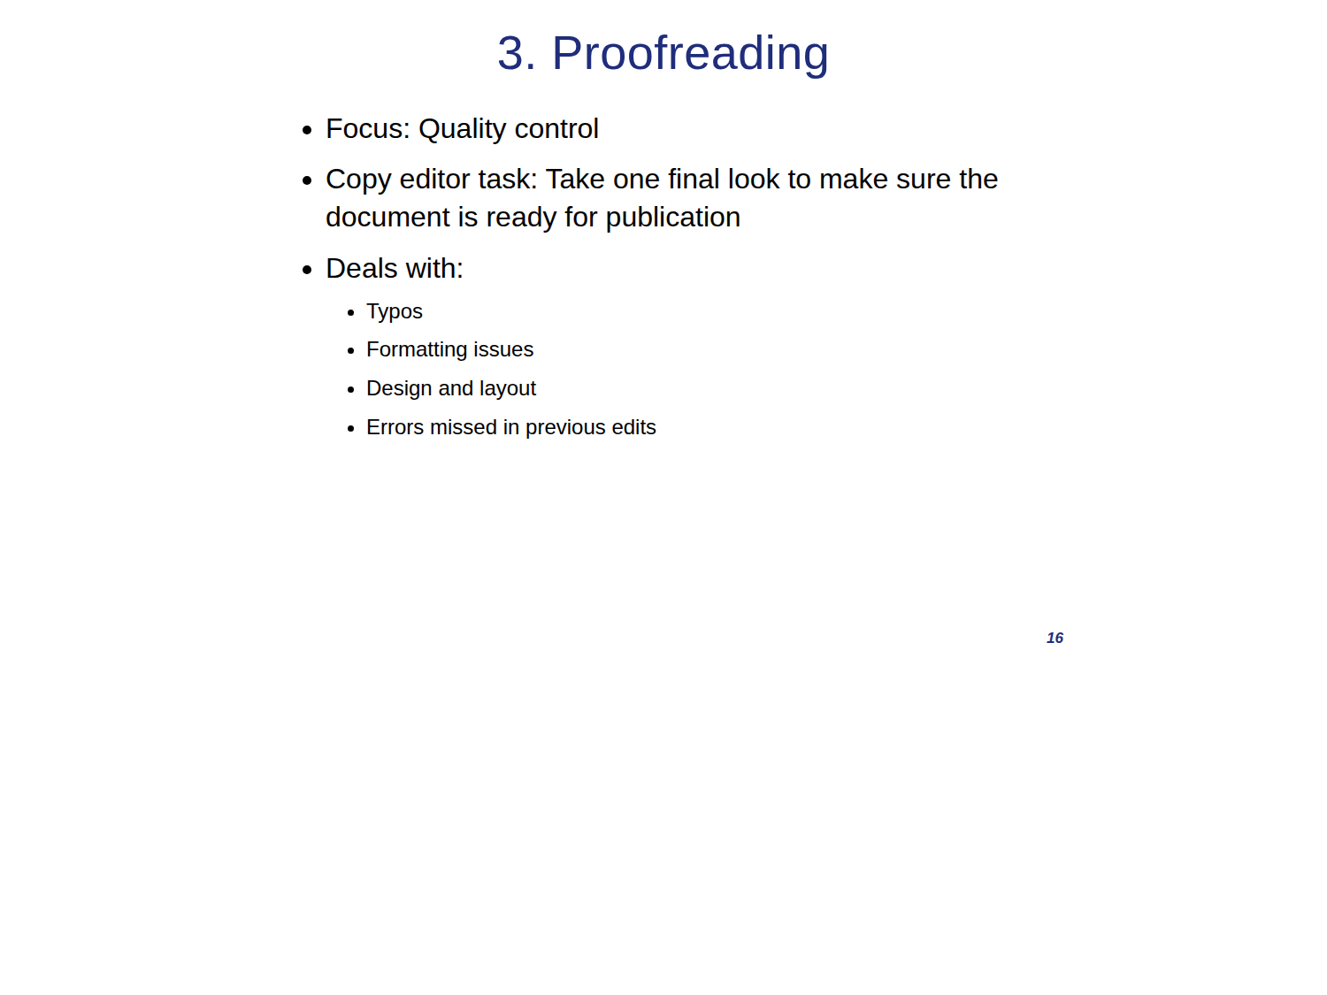3. Proofreading
Focus: Quality control
Copy editor task: Take one final look to make sure the document is ready for publication
Deals with:
Typos
Formatting issues
Design and layout
Errors missed in previous edits
16